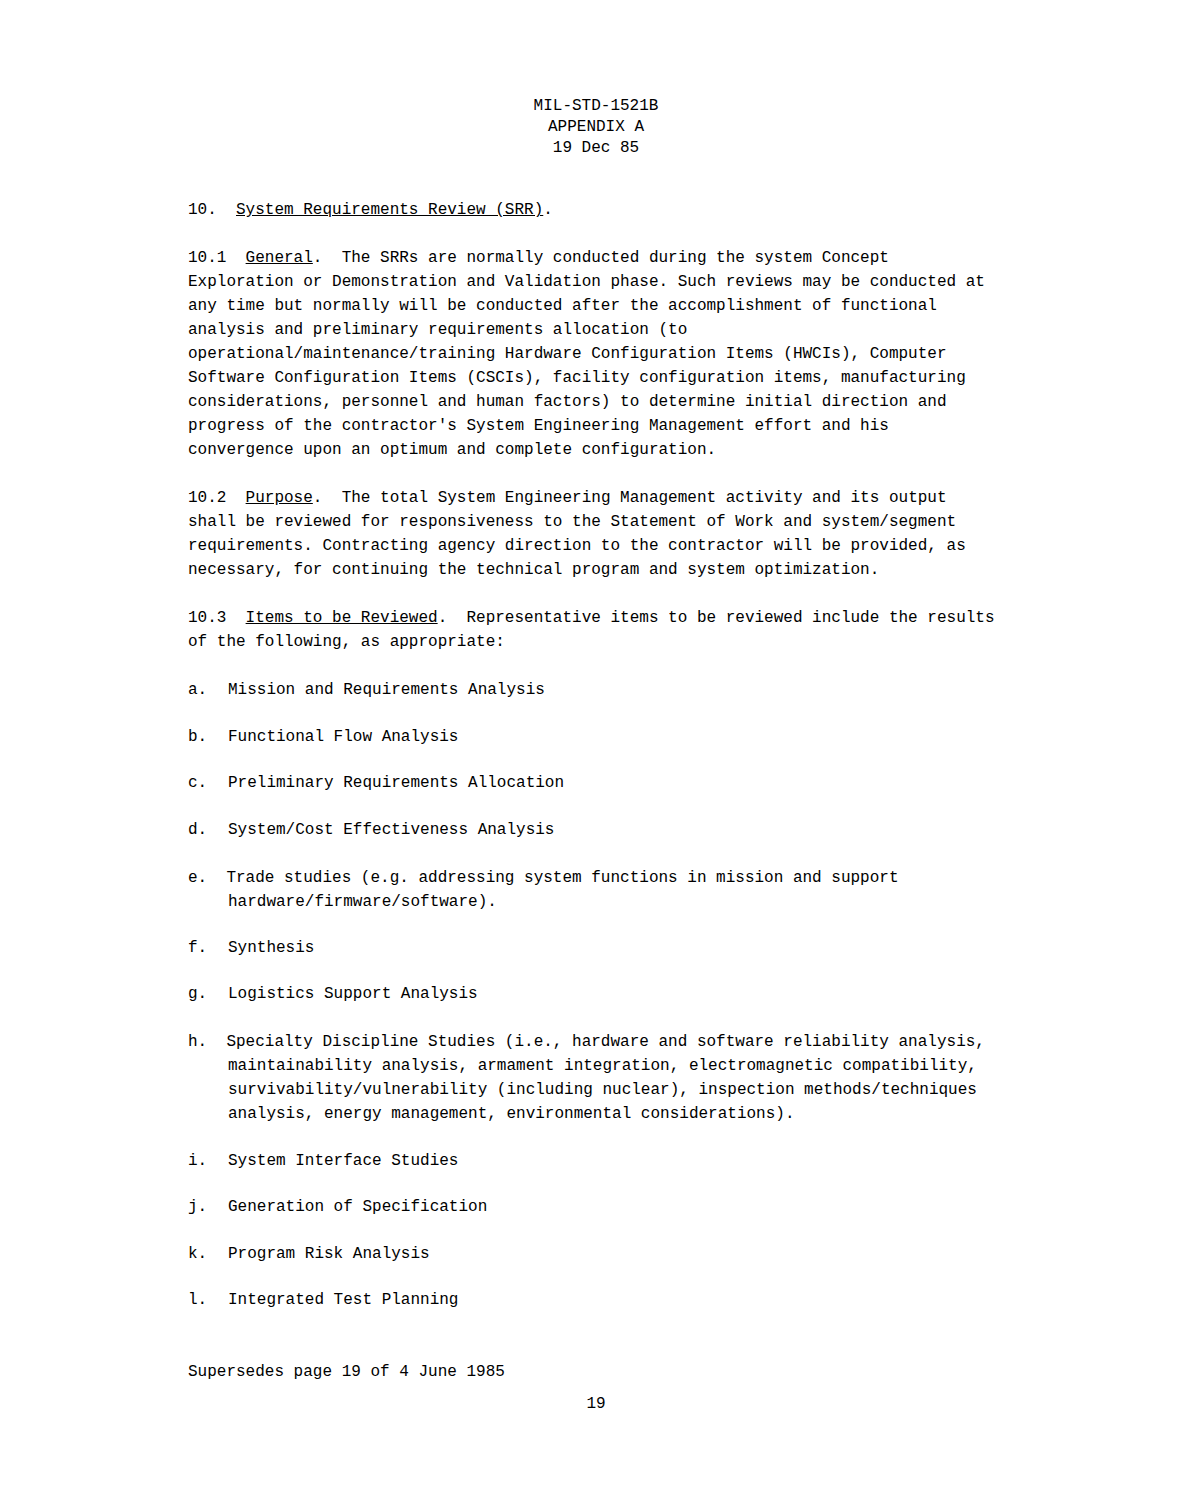MIL-STD-1521B
APPENDIX A
19 Dec 85
10. System Requirements Review (SRR).
10.1 General. The SRRs are normally conducted during the system Concept Exploration or Demonstration and Validation phase. Such reviews may be conducted at any time but normally will be conducted after the accomplishment of functional analysis and preliminary requirements allocation (to operational/maintenance/training Hardware Configuration Items (HWCIs), Computer Software Configuration Items (CSCIs), facility configuration items, manufacturing considerations, personnel and human factors) to determine initial direction and progress of the contractor's System Engineering Management effort and his convergence upon an optimum and complete configuration.
10.2 Purpose. The total System Engineering Management activity and its output shall be reviewed for responsiveness to the Statement of Work and system/segment requirements. Contracting agency direction to the contractor will be provided, as necessary, for continuing the technical program and system optimization.
10.3 Items to be Reviewed. Representative items to be reviewed include the results of the following, as appropriate:
a. Mission and Requirements Analysis
b. Functional Flow Analysis
c. Preliminary Requirements Allocation
d. System/Cost Effectiveness Analysis
e. Trade studies (e.g. addressing system functions in mission and support hardware/firmware/software).
f. Synthesis
g. Logistics Support Analysis
h. Specialty Discipline Studies (i.e., hardware and software reliability analysis, maintainability analysis, armament integration, electromagnetic compatibility, survivability/vulnerability (including nuclear), inspection methods/techniques analysis, energy management, environmental considerations).
i. System Interface Studies
j. Generation of Specification
k. Program Risk Analysis
l. Integrated Test Planning
Supersedes page 19 of 4 June 1985
19